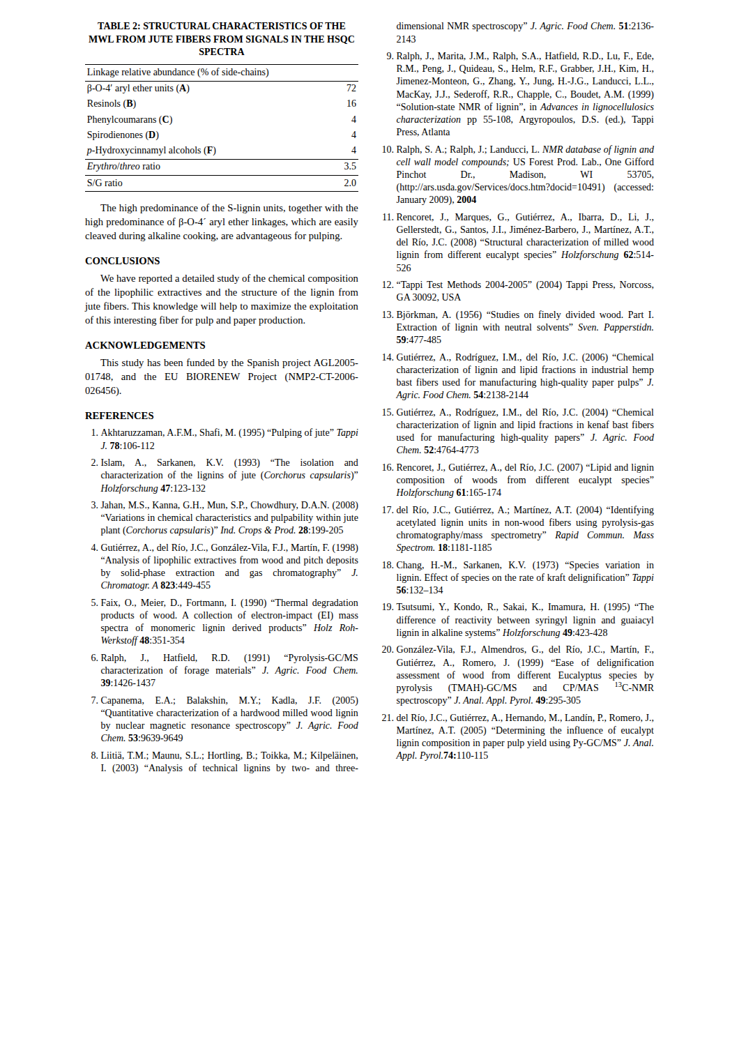Table 2: Structural characteristics of the MWL from jute fibers from signals in the HSQC spectra
| Linkage relative abundance (% of side-chains) |
| β-O-4′ aryl ether units ( A ) | 72 |
| Resinols ( B ) | 16 |
| Phenylcoumarans ( C ) | 4 |
| Spirodienones ( D ) | 4 |
| p -Hydroxycinnamyl alcohols ( F ) | 4 |
| Erythro / threo ratio | 3.5 |
| S/G ratio | 2.0 |
The high predominance of the S-lignin units, together with the high predominance of β-O-4´ aryl ether linkages, which are easily cleaved during alkaline cooking, are advantageous for pulping.
Conclusions
We have reported a detailed study of the chemical composition of the lipophilic extractives and the structure of the lignin from jute fibers. This knowledge will help to maximize the exploitation of this interesting fiber for pulp and paper production.
Acknowledgements
This study has been funded by the Spanish project AGL2005-01748, and the EU BIORENEW Project (NMP2-CT-2006-026456).
References
Akhtaruzzaman, A.F.M., Shafi, M. (1995) “Pulping of jute” Tappi J. 78:106-112
Islam, A., Sarkanen, K.V. (1993) “The isolation and characterization of the lignins of jute (Corchorus capsularis)” Holzforschung 47:123-132
Jahan, M.S., Kanna, G.H., Mun, S.P., Chowdhury, D.A.N. (2008) “Variations in chemical characteristics and pulpability within jute plant (Corchorus capsularis)” Ind. Crops & Prod. 28:199-205
Gutiérrez, A., del Río, J.C., González-Vila, F.J., Martín, F. (1998) “Analysis of lipophilic extractives from wood and pitch deposits by solid-phase extraction and gas chromatography” J. Chromatogr. A 823:449-455
Faix, O., Meier, D., Fortmann, I. (1990) “Thermal degradation products of wood. A collection of electron-impact (EI) mass spectra of monomeric lignin derived products” Holz Roh-Werkstoff 48:351-354
Ralph, J., Hatfield, R.D. (1991) “Pyrolysis-GC/MS characterization of forage materials” J. Agric. Food Chem. 39:1426-1437
Capanema, E.A.; Balakshin, M.Y.; Kadla, J.F. (2005) “Quantitative characterization of a hardwood milled wood lignin by nuclear magnetic resonance spectroscopy” J. Agric. Food Chem. 53:9639-9649
Liitiä, T.M.; Maunu, S.L.; Hortling, B.; Toikka, M.; Kilpeläinen, I. (2003) “Analysis of technical lignins by two- and three-dimensional NMR spectroscopy” J. Agric. Food Chem. 51:2136-2143
Ralph, J., Marita, J.M., Ralph, S.A., Hatfield, R.D., Lu, F., Ede, R.M., Peng, J., Quideau, S., Helm, R.F., Grabber, J.H., Kim, H., Jimenez-Monteon, G., Zhang, Y., Jung, H.-J.G., Landucci, L.L., MacKay, J.J., Sederoff, R.R., Chapple, C., Boudet, A.M. (1999) “Solution-state NMR of lignin”, in Advances in lignocellulosics characterization pp 55-108, Argyropoulos, D.S. (ed.), Tappi Press, Atlanta
Ralph, S. A.; Ralph, J.; Landucci, L. NMR database of lignin and cell wall model compounds; US Forest Prod. Lab., One Gifford Pinchot Dr., Madison, WI 53705, (http://ars.usda.gov/Services/docs.htm?docid=10491) (accessed: January 2009), 2004
Rencoret, J., Marques, G., Gutiérrez, A., Ibarra, D., Li, J., Gellerstedt, G., Santos, J.I., Jiménez-Barbero, J., Martínez, A.T., del Río, J.C. (2008) “Structural characterization of milled wood lignin from different eucalypt species” Holzforschung 62:514-526
“Tappi Test Methods 2004-2005” (2004) Tappi Press, Norcoss, GA 30092, USA
Björkman, A. (1956) “Studies on finely divided wood. Part I. Extraction of lignin with neutral solvents” Sven. Papperstidn. 59:477-485
Gutiérrez, A., Rodríguez, I.M., del Río, J.C. (2006) “Chemical characterization of lignin and lipid fractions in industrial hemp bast fibers used for manufacturing high-quality paper pulps” J. Agric. Food Chem. 54:2138-2144
Gutiérrez, A., Rodríguez, I.M., del Río, J.C. (2004) “Chemical characterization of lignin and lipid fractions in kenaf bast fibers used for manufacturing high-quality papers” J. Agric. Food Chem. 52:4764-4773
Rencoret, J., Gutiérrez, A., del Río, J.C. (2007) “Lipid and lignin composition of woods from different eucalypt species” Holzforschung 61:165-174
del Río, J.C., Gutiérrez, A.; Martínez, A.T. (2004) “Identifying acetylated lignin units in non-wood fibers using pyrolysis-gas chromatography/mass spectrometry” Rapid Commun. Mass Spectrom. 18:1181-1185
Chang, H.-M., Sarkanen, K.V. (1973) “Species variation in lignin. Effect of species on the rate of kraft delignification” Tappi 56:132–134
Tsutsumi, Y., Kondo, R., Sakai, K., Imamura, H. (1995) “The difference of reactivity between syringyl lignin and guaiacyl lignin in alkaline systems” Holzforschung 49:423-428
González-Vila, F.J., Almendros, G., del Río, J.C., Martín, F., Gutiérrez, A., Romero, J. (1999) “Ease of delignification assessment of wood from different Eucalyptus species by pyrolysis (TMAH)-GC/MS and CP/MAS 13C-NMR spectroscopy” J. Anal. Appl. Pyrol. 49:295-305
del Río, J.C., Gutiérrez, A., Hernando, M., Landín, P., Romero, J., Martínez, A.T. (2005) “Determining the influence of eucalypt lignin composition in paper pulp yield using Py-GC/MS” J. Anal. Appl. Pyrol. 74: 110-115